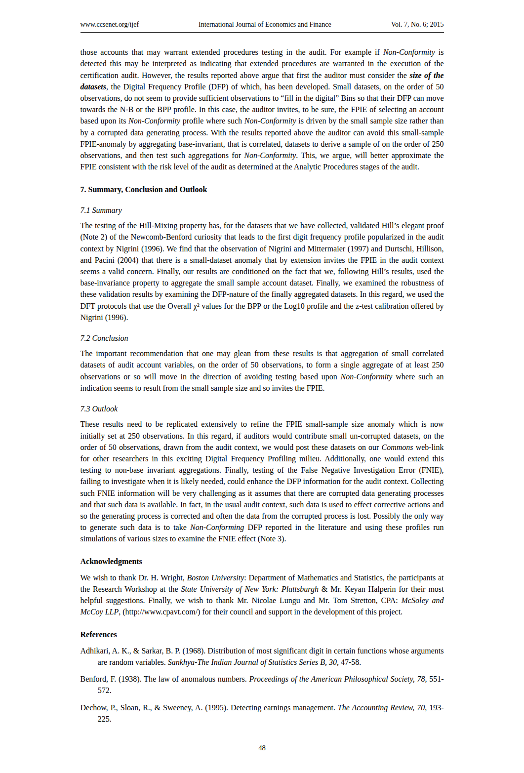www.ccsenet.org/ijef International Journal of Economics and Finance Vol. 7, No. 6; 2015
those accounts that may warrant extended procedures testing in the audit. For example if Non-Conformity is detected this may be interpreted as indicating that extended procedures are warranted in the execution of the certification audit. However, the results reported above argue that first the auditor must consider the size of the datasets, the Digital Frequency Profile (DFP) of which, has been developed. Small datasets, on the order of 50 observations, do not seem to provide sufficient observations to “fill in the digital” Bins so that their DFP can move towards the N-B or the BPP profile. In this case, the auditor invites, to be sure, the FPIE of selecting an account based upon its Non-Conformity profile where such Non-Conformity is driven by the small sample size rather than by a corrupted data generating process. With the results reported above the auditor can avoid this small-sample FPIE-anomaly by aggregating base-invariant, that is correlated, datasets to derive a sample of on the order of 250 observations, and then test such aggregations for Non-Conformity. This, we argue, will better approximate the FPIE consistent with the risk level of the audit as determined at the Analytic Procedures stages of the audit.
7. Summary, Conclusion and Outlook
7.1 Summary
The testing of the Hill-Mixing property has, for the datasets that we have collected, validated Hill’s elegant proof (Note 2) of the Newcomb-Benford curiosity that leads to the first digit frequency profile popularized in the audit context by Nigrini (1996). We find that the observation of Nigrini and Mittermaier (1997) and Durtschi, Hillison, and Pacini (2004) that there is a small-dataset anomaly that by extension invites the FPIE in the audit context seems a valid concern. Finally, our results are conditioned on the fact that we, following Hill’s results, used the base-invariance property to aggregate the small sample account dataset. Finally, we examined the robustness of these validation results by examining the DFP-nature of the finally aggregated datasets. In this regard, we used the DFT protocols that use the Overall χ² values for the BPP or the Log10 profile and the z-test calibration offered by Nigrini (1996).
7.2 Conclusion
The important recommendation that one may glean from these results is that aggregation of small correlated datasets of audit account variables, on the order of 50 observations, to form a single aggregate of at least 250 observations or so will move in the direction of avoiding testing based upon Non-Conformity where such an indication seems to result from the small sample size and so invites the FPIE.
7.3 Outlook
These results need to be replicated extensively to refine the FPIE small-sample size anomaly which is now initially set at 250 observations. In this regard, if auditors would contribute small un-corrupted datasets, on the order of 50 observations, drawn from the audit context, we would post these datasets on our Commons web-link for other researchers in this exciting Digital Frequency Profiling milieu. Additionally, one would extend this testing to non-base invariant aggregations. Finally, testing of the False Negative Investigation Error (FNIE), failing to investigate when it is likely needed, could enhance the DFP information for the audit context. Collecting such FNIE information will be very challenging as it assumes that there are corrupted data generating processes and that such data is available. In fact, in the usual audit context, such data is used to effect corrective actions and so the generating process is corrected and often the data from the corrupted process is lost. Possibly the only way to generate such data is to take Non-Conforming DFP reported in the literature and using these profiles run simulations of various sizes to examine the FNIE effect (Note 3).
Acknowledgments
We wish to thank Dr. H. Wright, Boston University: Department of Mathematics and Statistics, the participants at the Research Workshop at the State University of New York: Plattsburgh & Mr. Keyan Halperin for their most helpful suggestions. Finally, we wish to thank Mr. Nicolae Lungu and Mr. Tom Stretton, CPA: McSoley and McCoy LLP, (http://www.cpavt.com/) for their council and support in the development of this project.
References
Adhikari, A. K., & Sarkar, B. P. (1968). Distribution of most significant digit in certain functions whose arguments are random variables. Sankhya-The Indian Journal of Statistics Series B, 30, 47-58.
Benford, F. (1938). The law of anomalous numbers. Proceedings of the American Philosophical Society, 78, 551-572.
Dechow, P., Sloan, R., & Sweeney, A. (1995). Detecting earnings management. The Accounting Review, 70, 193-225.
48